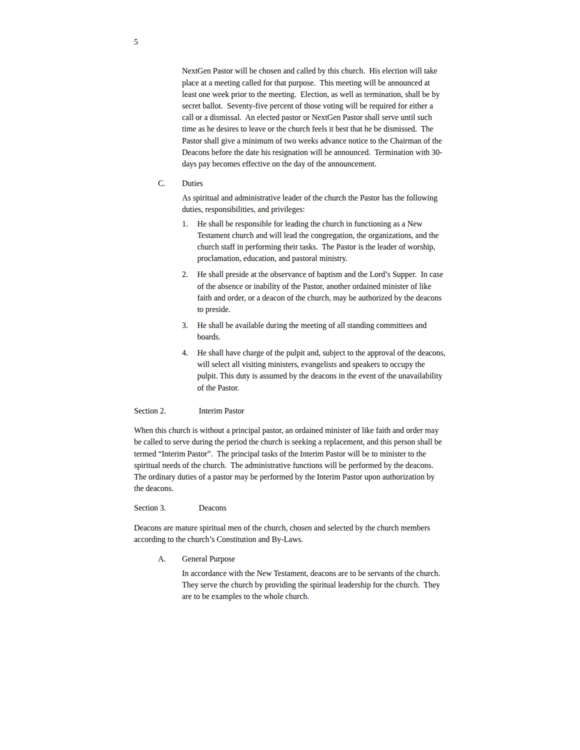5
NextGen Pastor will be chosen and called by this church. His election will take place at a meeting called for that purpose. This meeting will be announced at least one week prior to the meeting. Election, as well as termination, shall be by secret ballot. Seventy-five percent of those voting will be required for either a call or a dismissal. An elected pastor or NextGen Pastor shall serve until such time as he desires to leave or the church feels it best that he be dismissed. The Pastor shall give a minimum of two weeks advance notice to the Chairman of the Deacons before the date his resignation will be announced. Termination with 30-days pay becomes effective on the day of the announcement.
C.
Duties
As spiritual and administrative leader of the church the Pastor has the following duties, responsibilities, and privileges:
1. He shall be responsible for leading the church in functioning as a New Testament church and will lead the congregation, the organizations, and the church staff in performing their tasks. The Pastor is the leader of worship, proclamation, education, and pastoral ministry.
2. He shall preside at the observance of baptism and the Lord’s Supper. In case of the absence or inability of the Pastor, another ordained minister of like faith and order, or a deacon of the church, may be authorized by the deacons to preside.
3. He shall be available during the meeting of all standing committees and boards.
4. He shall have charge of the pulpit and, subject to the approval of the deacons, will select all visiting ministers, evangelists and speakers to occupy the pulpit. This duty is assumed by the deacons in the event of the unavailability of the Pastor.
Section 2.
Interim Pastor
When this church is without a principal pastor, an ordained minister of like faith and order may be called to serve during the period the church is seeking a replacement, and this person shall be termed “Interim Pastor”. The principal tasks of the Interim Pastor will be to minister to the spiritual needs of the church. The administrative functions will be performed by the deacons. The ordinary duties of a pastor may be performed by the Interim Pastor upon authorization by the deacons.
Section 3.
Deacons
Deacons are mature spiritual men of the church, chosen and selected by the church members according to the church’s Constitution and By-Laws.
A.
General Purpose
In accordance with the New Testament, deacons are to be servants of the church. They serve the church by providing the spiritual leadership for the church. They are to be examples to the whole church.